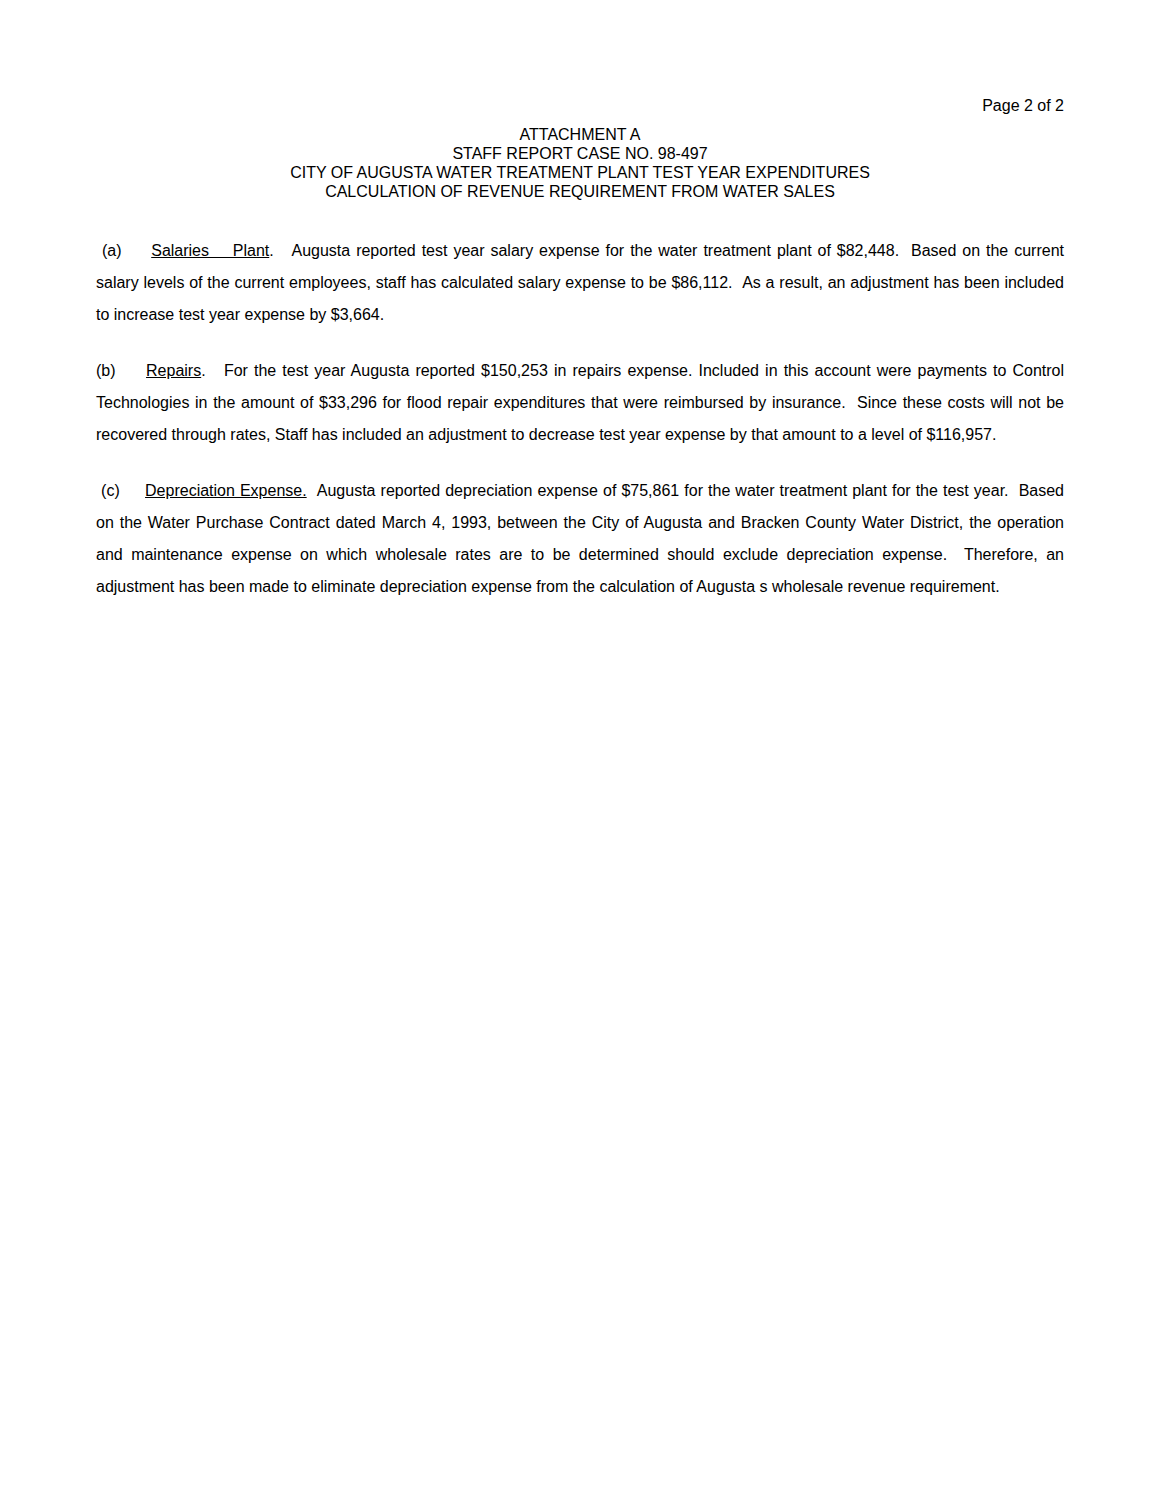Page 2 of 2
ATTACHMENT A
STAFF REPORT CASE NO. 98-497
CITY OF AUGUSTA WATER TREATMENT PLANT TEST YEAR EXPENDITURES
CALCULATION OF REVENUE REQUIREMENT FROM WATER SALES
(a) Salaries Plant. Augusta reported test year salary expense for the water treatment plant of $82,448. Based on the current salary levels of the current employees, staff has calculated salary expense to be $86,112. As a result, an adjustment has been included to increase test year expense by $3,664.
(b) Repairs. For the test year Augusta reported $150,253 in repairs expense. Included in this account were payments to Control Technologies in the amount of $33,296 for flood repair expenditures that were reimbursed by insurance. Since these costs will not be recovered through rates, Staff has included an adjustment to decrease test year expense by that amount to a level of $116,957.
(c) Depreciation Expense. Augusta reported depreciation expense of $75,861 for the water treatment plant for the test year. Based on the Water Purchase Contract dated March 4, 1993, between the City of Augusta and Bracken County Water District, the operation and maintenance expense on which wholesale rates are to be determined should exclude depreciation expense. Therefore, an adjustment has been made to eliminate depreciation expense from the calculation of Augusta s wholesale revenue requirement.